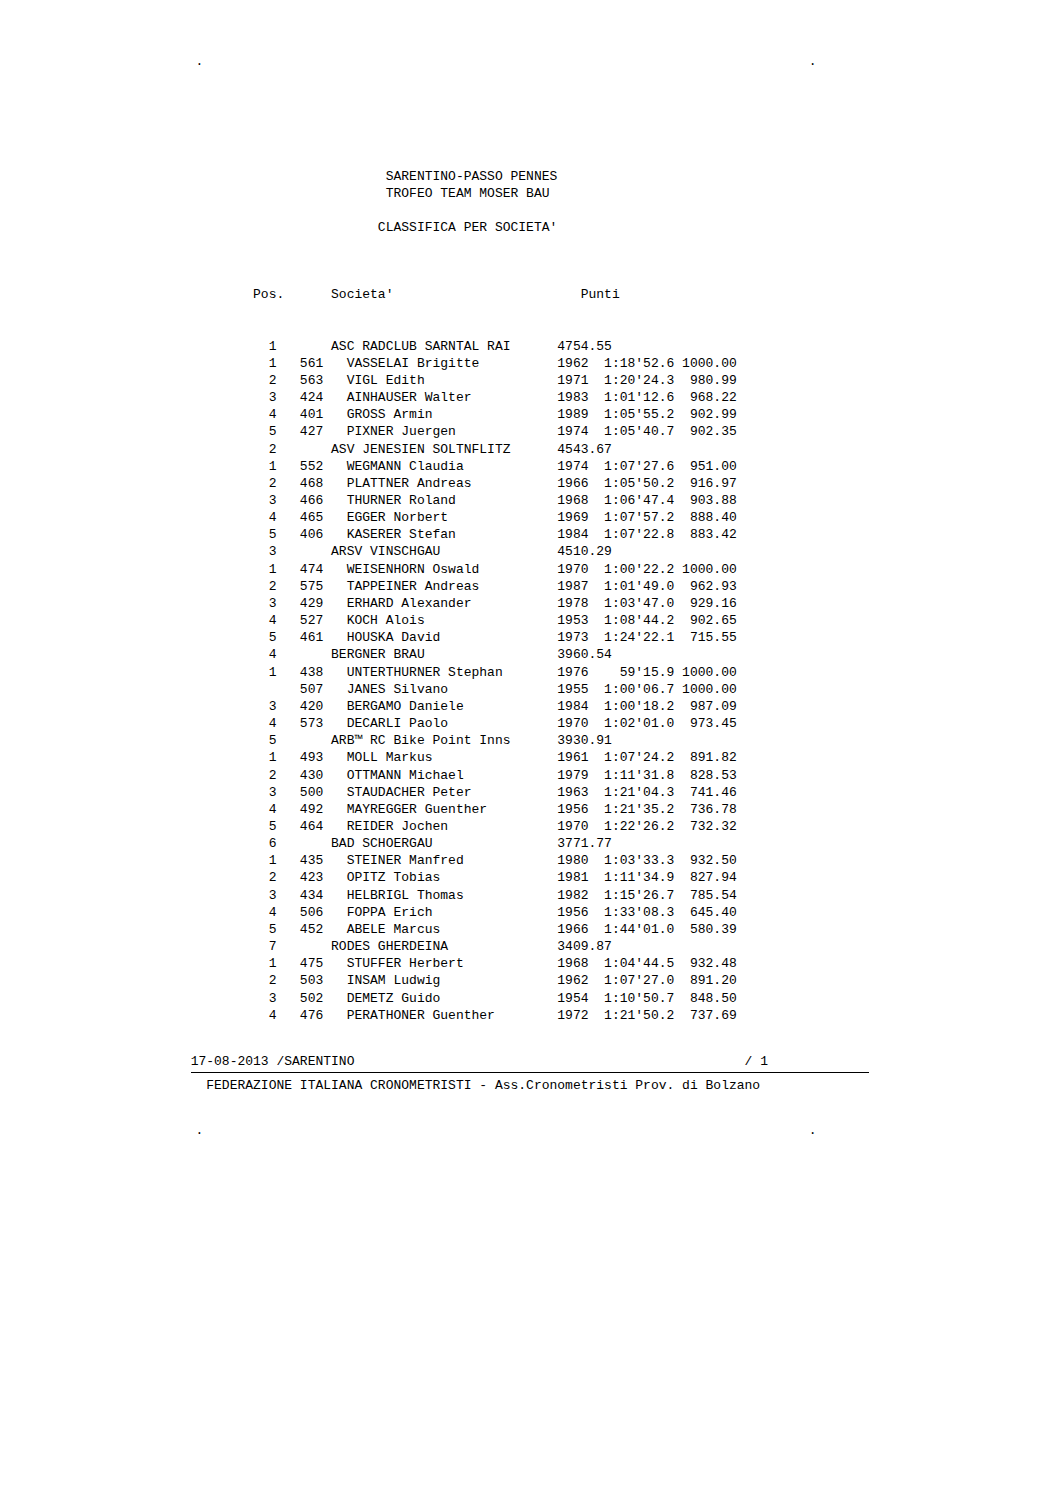. .
                         SARENTINO-PASSO PENNES
                         TROFEO TEAM MOSER BAU

                        CLASSIFICA PER SOCIETA'
        Pos.      Societa'                        Punti


          1       ASC RADCLUB SARNTAL RAI      4754.55
          1   561   VASSELAI Brigitte          1962  1:18'52.6 1000.00
          2   563   VIGL Edith                 1971  1:20'24.3  980.99
          3   424   AINHAUSER Walter           1983  1:01'12.6  968.22
          4   401   GROSS Armin                1989  1:05'55.2  902.99
          5   427   PIXNER Juergen             1974  1:05'40.7  902.35
          2       ASV JENESIEN SOLTNFLITZ      4543.67
          1   552   WEGMANN Claudia            1974  1:07'27.6  951.00
          2   468   PLATTNER Andreas           1966  1:05'50.2  916.97
          3   466   THURNER Roland             1968  1:06'47.4  903.88
          4   465   EGGER Norbert              1969  1:07'57.2  888.40
          5   406   KASERER Stefan             1984  1:07'22.8  883.42
          3       ARSV VINSCHGAU               4510.29
          1   474   WEISENHORN Oswald          1970  1:00'22.2 1000.00
          2   575   TAPPEINER Andreas          1987  1:01'49.0  962.93
          3   429   ERHARD Alexander           1978  1:03'47.0  929.16
          4   527   KOCH Alois                 1953  1:08'44.2  902.65
          5   461   HOUSKA David               1973  1:24'22.1  715.55
          4       BERGNER BRAU                 3960.54
          1   438   UNTERTHURNER Stephan       1976    59'15.9 1000.00
              507   JANES Silvano              1955  1:00'06.7 1000.00
          3   420   BERGAMO Daniele            1984  1:00'18.2  987.09
          4   573   DECARLI Paolo              1970  1:02'01.0  973.45
          5       ARB™ RC Bike Point Inns      3930.91
          1   493   MOLL Markus                1961  1:07'24.2  891.82
          2   430   OTTMANN Michael            1979  1:11'31.8  828.53
          3   500   STAUDACHER Peter           1963  1:21'04.3  741.46
          4   492   MAYREGGER Guenther         1956  1:21'35.2  736.78
          5   464   REIDER Jochen              1970  1:22'26.2  732.32
          6       BAD SCHOERGAU                3771.77
          1   435   STEINER Manfred            1980  1:03'33.3  932.50
          2   423   OPITZ Tobias               1981  1:11'34.9  827.94
          3   434   HELBRIGL Thomas            1982  1:15'26.7  785.54
          4   506   FOPPA Erich                1956  1:33'08.3  645.40
          5   452   ABELE Marcus               1966  1:44'01.0  580.39
          7       RODES GHERDEINA              3409.87
          1   475   STUFFER Herbert            1968  1:04'44.5  932.48
          2   503   INSAM Ludwig               1962  1:07'27.0  891.20
          3   502   DEMETZ Guido               1954  1:10'50.7  848.50
          4   476   PERATHONER Guenther        1972  1:21'50.2  737.69
17-08-2013 /SARENTINO                                                  / 1
  FEDERAZIONE ITALIANA CRONOMETRISTI - Ass.Cronometristi Prov. di Bolzano
. .